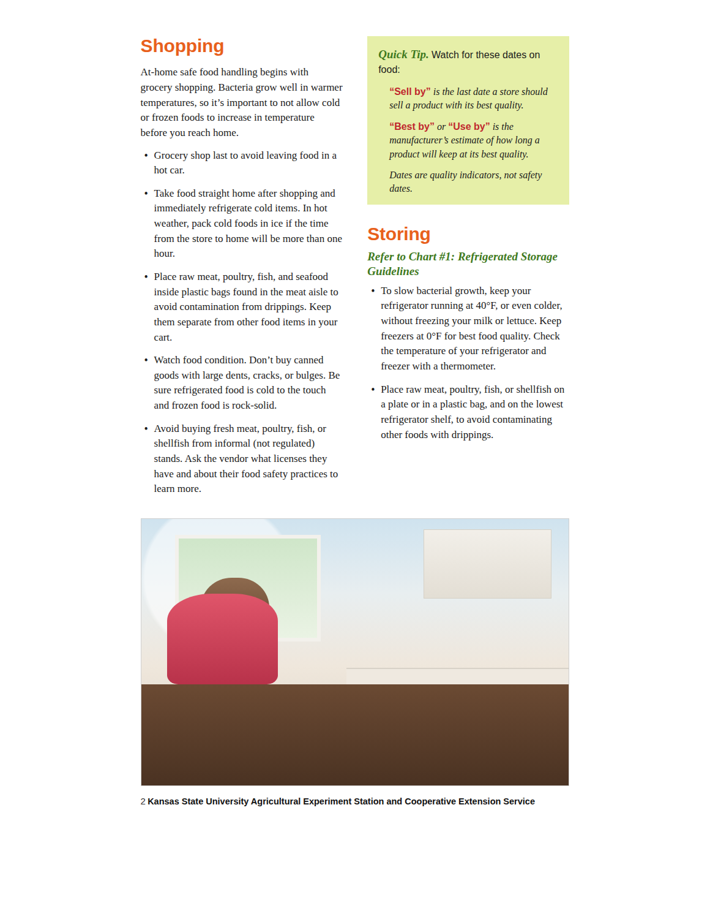Shopping
At-home safe food handling begins with grocery shopping. Bacteria grow well in warmer temperatures, so it’s important to not allow cold or frozen foods to increase in temperature before you reach home.
Grocery shop last to avoid leaving food in a hot car.
Take food straight home after shopping and immediately refrigerate cold items. In hot weather, pack cold foods in ice if the time from the store to home will be more than one hour.
Place raw meat, poultry, fish, and seafood inside plastic bags found in the meat aisle to avoid contamination from drippings. Keep them separate from other food items in your cart.
Watch food condition. Don’t buy canned goods with large dents, cracks, or bulges. Be sure refrigerated food is cold to the touch and frozen food is rock-solid.
Avoid buying fresh meat, poultry, fish, or shellfish from informal (not regulated) stands. Ask the vendor what licenses they have and about their food safety practices to learn more.
Quick Tip. Watch for these dates on food:
“Sell by” is the last date a store should sell a product with its best quality.
“Best by” or “Use by” is the manufacturer’s estimate of how long a product will keep at its best quality.
Dates are quality indicators, not safety dates.
Storing
Refer to Chart #1: Refrigerated Storage Guidelines
To slow bacterial growth, keep your refrigerator running at 40°F, or even colder, without freezing your milk or lettuce. Keep freezers at 0°F for best food quality. Check the temperature of your refrigerator and freezer with a thermometer.
Place raw meat, poultry, fish, or shellfish on a plate or in a plastic bag, and on the lowest refrigerator shelf, to avoid contaminating other foods with drippings.
2 Kansas State University Agricultural Experiment Station and Cooperative Extension Service